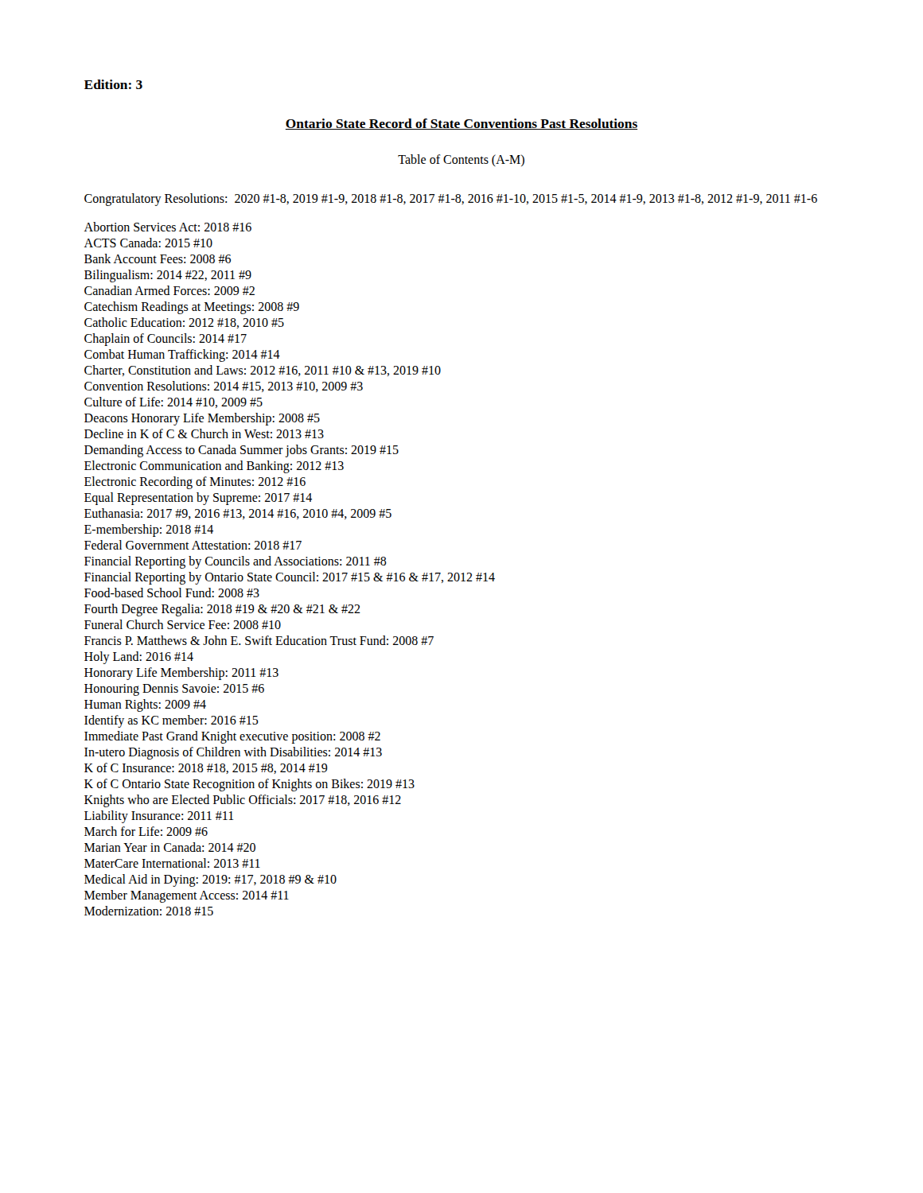Edition: 3
Ontario State Record of State Conventions Past Resolutions
Table of Contents (A-M)
Congratulatory Resolutions: 2020 #1-8, 2019 #1-9, 2018 #1-8, 2017 #1-8, 2016 #1-10, 2015 #1-5, 2014 #1-9, 2013 #1-8, 2012 #1-9, 2011 #1-6
Abortion Services Act: 2018 #16
ACTS Canada: 2015 #10
Bank Account Fees: 2008 #6
Bilingualism: 2014 #22, 2011 #9
Canadian Armed Forces: 2009 #2
Catechism Readings at Meetings: 2008 #9
Catholic Education: 2012 #18, 2010 #5
Chaplain of Councils: 2014 #17
Combat Human Trafficking: 2014 #14
Charter, Constitution and Laws: 2012 #16, 2011 #10 & #13, 2019 #10
Convention Resolutions: 2014 #15, 2013 #10, 2009 #3
Culture of Life: 2014 #10, 2009 #5
Deacons Honorary Life Membership: 2008 #5
Decline in K of C & Church in West: 2013 #13
Demanding Access to Canada Summer jobs Grants: 2019 #15
Electronic Communication and Banking: 2012 #13
Electronic Recording of Minutes: 2012 #16
Equal Representation by Supreme: 2017 #14
Euthanasia: 2017 #9, 2016 #13, 2014 #16, 2010 #4, 2009 #5
E-membership: 2018 #14
Federal Government Attestation: 2018 #17
Financial Reporting by Councils and Associations: 2011 #8
Financial Reporting by Ontario State Council: 2017 #15 & #16 & #17, 2012 #14
Food-based School Fund: 2008 #3
Fourth Degree Regalia: 2018 #19 & #20 & #21 & #22
Funeral Church Service Fee: 2008 #10
Francis P. Matthews & John E. Swift Education Trust Fund: 2008 #7
Holy Land: 2016 #14
Honorary Life Membership: 2011 #13
Honouring Dennis Savoie: 2015 #6
Human Rights: 2009 #4
Identify as KC member: 2016 #15
Immediate Past Grand Knight executive position: 2008 #2
In-utero Diagnosis of Children with Disabilities: 2014 #13
K of C Insurance: 2018 #18, 2015 #8, 2014 #19
K of C Ontario State Recognition of Knights on Bikes: 2019 #13
Knights who are Elected Public Officials: 2017 #18, 2016 #12
Liability Insurance: 2011 #11
March for Life: 2009 #6
Marian Year in Canada: 2014 #20
MaterCare International: 2013 #11
Medical Aid in Dying: 2019: #17, 2018 #9 & #10
Member Management Access: 2014 #11
Modernization: 2018 #15